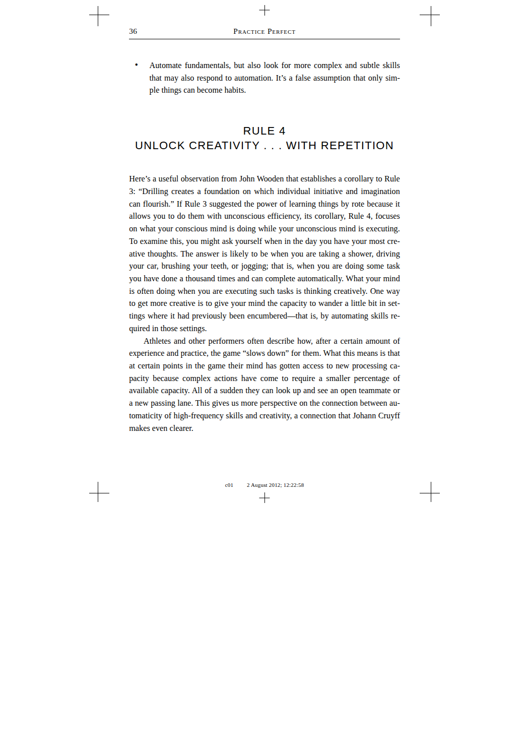36 Practice Perfect
Automate fundamentals, but also look for more complex and subtle skills that may also respond to automation. It’s a false assumption that only simple things can become habits.
Rule 4 Unlock Creativity . . . with Repetition
Here’s a useful observation from John Wooden that establishes a corollary to Rule 3: “Drilling creates a foundation on which individual initiative and imagination can flourish.” If Rule 3 suggested the power of learning things by rote because it allows you to do them with unconscious efficiency, its corollary, Rule 4, focuses on what your conscious mind is doing while your unconscious mind is executing. To examine this, you might ask yourself when in the day you have your most creative thoughts. The answer is likely to be when you are taking a shower, driving your car, brushing your teeth, or jogging; that is, when you are doing some task you have done a thousand times and can complete automatically. What your mind is often doing when you are executing such tasks is thinking creatively. One way to get more creative is to give your mind the capacity to wander a little bit in settings where it had previously been encumbered—that is, by automating skills required in those settings.
Athletes and other performers often describe how, after a certain amount of experience and practice, the game “slows down” for them. What this means is that at certain points in the game their mind has gotten access to new processing capacity because complex actions have come to require a smaller percentage of available capacity. All of a sudden they can look up and see an open teammate or a new passing lane. This gives us more perspective on the connection between automaticity of high-frequency skills and creativity, a connection that Johann Cruyff makes even clearer.
c01 2 August 2012; 12:22:58